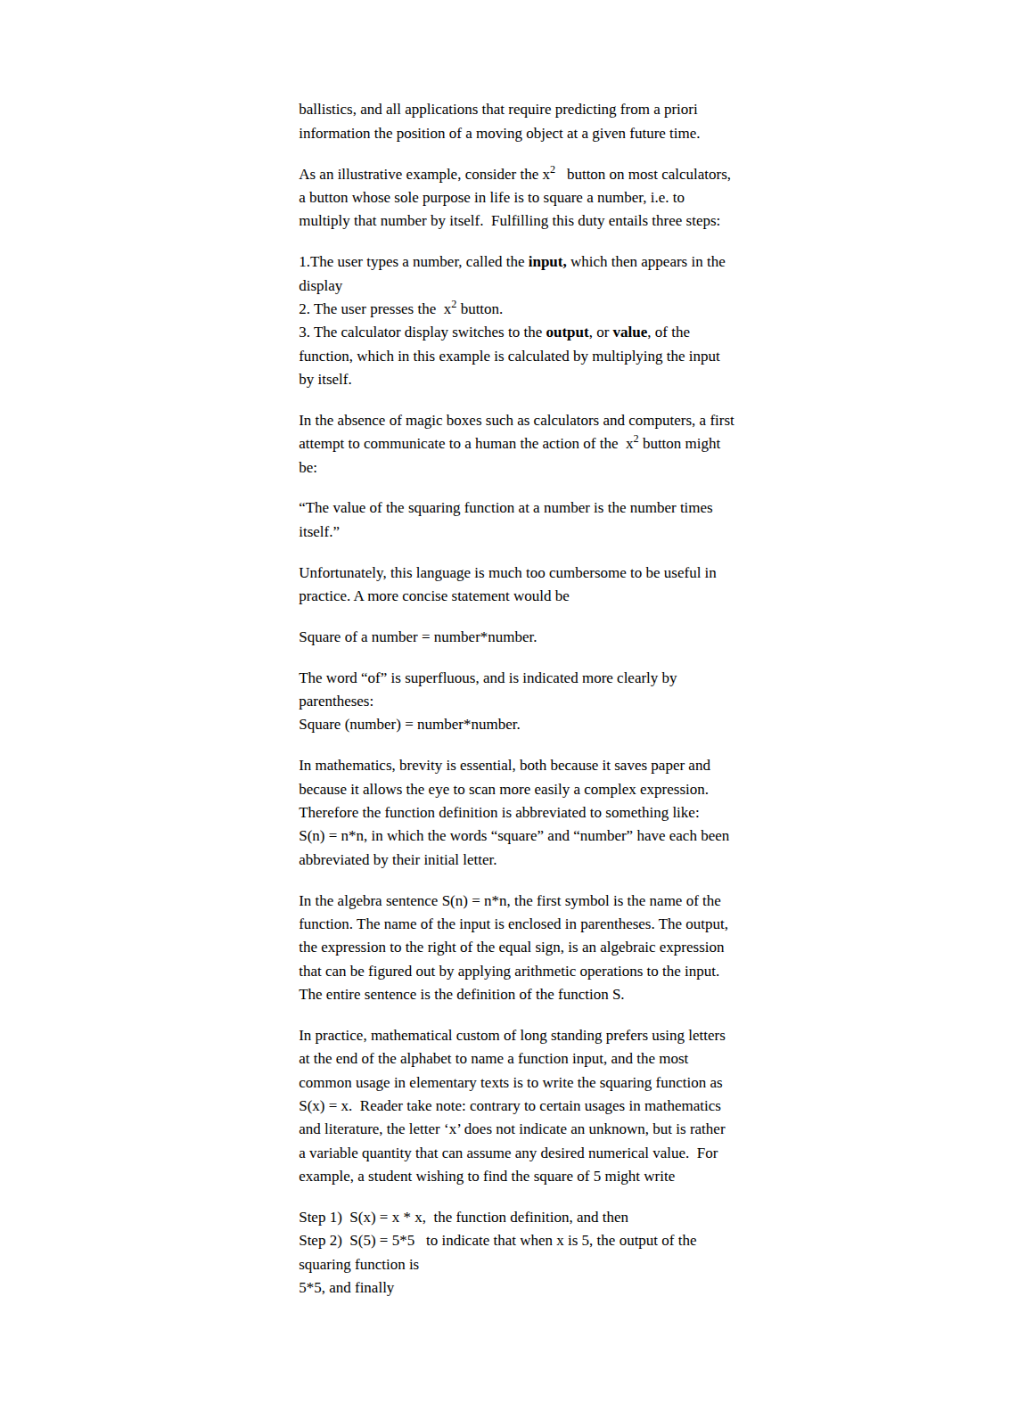ballistics, and all applications that require predicting from a priori information the position of a moving object at a given future time.
As an illustrative example, consider the x2 button on most calculators, a button whose sole purpose in life is to square a number, i.e. to multiply that number by itself. Fulfilling this duty entails three steps:
1.The user types a number, called the input, which then appears in the display
2. The user presses the x2 button.
3. The calculator display switches to the output, or value, of the function, which in this example is calculated by multiplying the input by itself.
In the absence of magic boxes such as calculators and computers, a first attempt to communicate to a human the action of the x2 button might be:
“The value of the squaring function at a number is the number times itself.”
Unfortunately, this language is much too cumbersome to be useful in practice. A more concise statement would be
Square of a number = number*number.
The word “of” is superfluous, and is indicated more clearly by parentheses:
Square (number) = number*number.
In mathematics, brevity is essential, both because it saves paper and because it allows the eye to scan more easily a complex expression. Therefore the function definition is abbreviated to something like:
S(n) = n*n, in which the words “square” and “number” have each been abbreviated by their initial letter.
In the algebra sentence S(n) = n*n, the first symbol is the name of the function. The name of the input is enclosed in parentheses. The output, the expression to the right of the equal sign, is an algebraic expression that can be figured out by applying arithmetic operations to the input. The entire sentence is the definition of the function S.
In practice, mathematical custom of long standing prefers using letters at the end of the alphabet to name a function input, and the most common usage in elementary texts is to write the squaring function as S(x) = x. Reader take note: contrary to certain usages in mathematics and literature, the letter ‘x’ does not indicate an unknown, but is rather a variable quantity that can assume any desired numerical value. For example, a student wishing to find the square of 5 might write
Step 1) S(x) = x * x, the function definition, and then
Step 2) S(5) = 5*5 to indicate that when x is 5, the output of the squaring function is
5*5, and finally